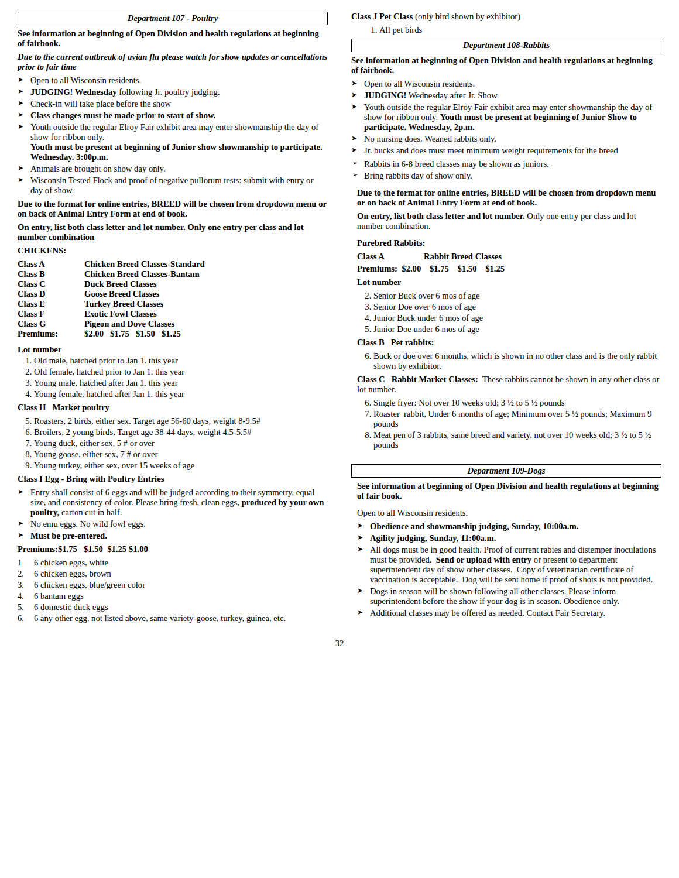Department 107 - Poultry
See information at beginning of Open Division and health regulations at beginning of fairbook.
Due to the current outbreak of avian flu please watch for show updates or cancellations prior to fair time
Open to all Wisconsin residents.
JUDGING! Wednesday following Jr. poultry judging.
Check-in will take place before the show
Class changes must be made prior to start of show.
Youth outside the regular Elroy Fair exhibit area may enter showmanship the day of show for ribbon only.
Youth must be present at beginning of Junior show showmanship to participate. Wednesday. 3:00p.m.
Animals are brought on show day only.
Wisconsin Tested Flock and proof of negative pullorum tests: submit with entry or day of show.
Due to the format for online entries, BREED will be chosen from dropdown menu or on back of Animal Entry Form at end of book.
On entry, list both class letter and lot number. Only one entry per class and lot number combination
CHICKENS:
| Class A | Chicken Breed Classes-Standard |
| Class B | Chicken Breed Classes-Bantam |
| Class C | Duck Breed Classes |
| Class D | Goose Breed Classes |
| Class E | Turkey Breed Classes |
| Class F | Exotic Fowl Classes |
| Class G | Pigeon and Dove Classes |
| Premiums: | $2.00 $1.75 $1.50 $1.25 |
Lot number
Old male, hatched prior to Jan 1. this year
Old female, hatched prior to Jan 1. this year
Young male, hatched after Jan 1. this year
Young female, hatched after Jan 1. this year
Class H Market poultry
Roasters, 2 birds, either sex. Target age 56-60 days, weight 8-9.5#
Broilers, 2 young birds, Target age 38-44 days, weight 4.5-5.5#
Young duck, either sex, 5 # or over
Young goose, either sex, 7 # or over
Young turkey, either sex, over 15 weeks of age
Class I Egg - Bring with Poultry Entries
Entry shall consist of 6 eggs and will be judged according to their symmetry, equal size, and consistency of color. Please bring fresh, clean eggs, produced by your own poultry, carton cut in half.
No emu eggs. No wild fowl eggs.
Must be pre-entered.
Premiums:$1.75 $1.50 $1.25 $1.00
16 chicken eggs, white
2. 6 chicken eggs, brown
3. 6 chicken eggs, blue/green color
4. 6 bantam eggs
5. 6 domestic duck eggs
6. 6 any other egg, not listed above, same variety-goose, turkey, guinea, etc.
Class J Pet Class (only bird shown by exhibitor)
All pet birds
Department 108-Rabbits
See information at beginning of Open Division and health regulations at beginning of fairbook.
Open to all Wisconsin residents.
JUDGING! Wednesday after Jr. Show
Youth outside the regular Elroy Fair exhibit area may enter showmanship the day of show for ribbon only. Youth must be present at beginning of Junior Show to participate. Wednesday, 2p.m.
No nursing does. Weaned rabbits only.
Jr. bucks and does must meet minimum weight requirements for the breed
Rabbits in 6-8 breed classes may be shown as juniors.
Bring rabbits day of show only.
Due to the format for online entries, BREED will be chosen from dropdown menu or on back of Animal Entry Form at end of book.
On entry, list both class letter and lot number. Only one entry per class and lot number combination.
Purebred Rabbits:
| Class A | Rabbit Breed Classes |
Premiums: $2.00 $1.75 $1.50 $1.25
Lot number
Senior Buck over 6 mos of age
Senior Doe over 6 mos of age
Junior Buck under 6 mos of age
Junior Doe under 6 mos of age
Class B Pet rabbits:
Buck or doe over 6 months, which is shown in no other class and is the only rabbit shown by exhibitor.
Class C Rabbit Market Classes: These rabbits cannot be shown in any other class or lot number.
Single fryer: Not over 10 weeks old; 3 ½ to 5 ½ pounds
Roaster rabbit, Under 6 months of age; Minimum over 5 ½ pounds; Maximum 9 pounds
Meat pen of 3 rabbits, same breed and variety, not over 10 weeks old; 3 ½ to 5 ½ pounds
Department 109-Dogs
See information at beginning of Open Division and health regulations at beginning of fair book.
Open to all Wisconsin residents.
Obedience and showmanship judging, Sunday, 10:00a.m.
Agility judging, Sunday, 11:00a.m.
All dogs must be in good health. Proof of current rabies and distemper inoculations must be provided. Send or upload with entry or present to department superintendent day of show other classes. Copy of veterinarian certificate of vaccination is acceptable. Dog will be sent home if proof of shots is not provided.
Dogs in season will be shown following all other classes. Please inform superintendent before the show if your dog is in season. Obedience only.
Additional classes may be offered as needed. Contact Fair Secretary.
32